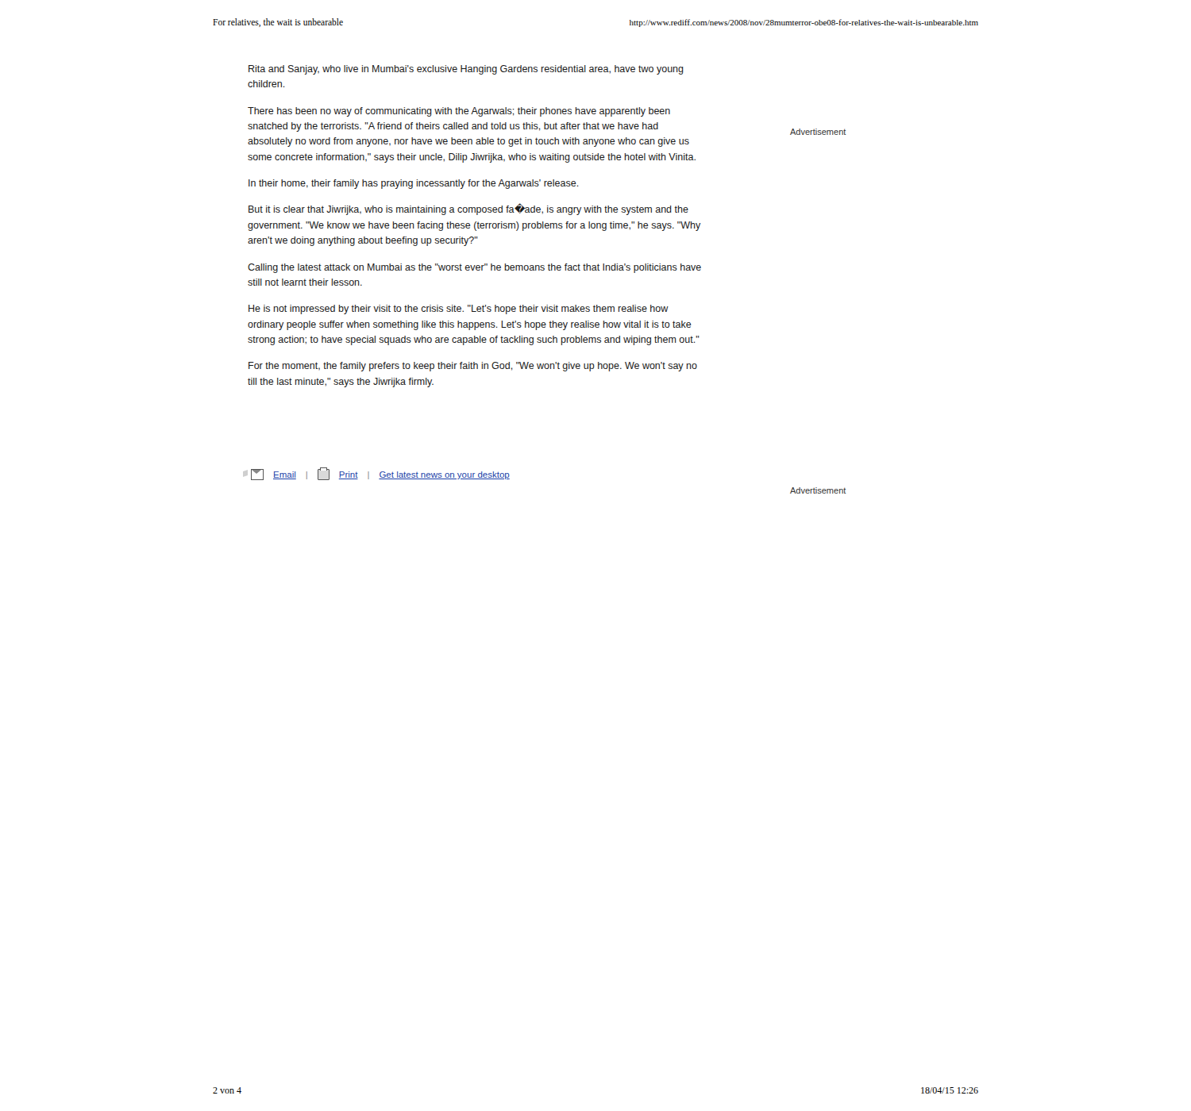For relatives, the wait is unbearable
http://www.rediff.com/news/2008/nov/28mumterror-obe08-for-relatives-the-wait-is-unbearable.htm
Advertisement
Advertisement
Rita and Sanjay, who live in Mumbai's exclusive Hanging Gardens residential area, have two young children.
There has been no way of communicating with the Agarwals; their phones have apparently been snatched by the terrorists. "A friend of theirs called and told us this, but after that we have had absolutely no word from anyone, nor have we been able to get in touch with anyone who can give us some concrete information," says their uncle, Dilip Jiwrijka, who is waiting outside the hotel with Vinita.
In their home, their family has praying incessantly for the Agarwals' release.
But it is clear that Jiwrijka, who is maintaining a composed fa�ade, is angry with the system and the government. "We know we have been facing these (terrorism) problems for a long time," he says. "Why aren't we doing anything about beefing up security?"
Calling the latest attack on Mumbai as the "worst ever" he bemoans the fact that India's politicians have still not learnt their lesson.
He is not impressed by their visit to the crisis site. "Let's hope their visit makes them realise how ordinary people suffer when something like this happens. Let's hope they realise how vital it is to take strong action; to have special squads who are capable of tackling such problems and wiping them out."
For the moment, the family prefers to keep their faith in God, "We won't give up hope. We won't say no till the last minute," says the Jiwrijka firmly.
Email | Print | Get latest news on your desktop
2 von 4
18/04/15 12:26